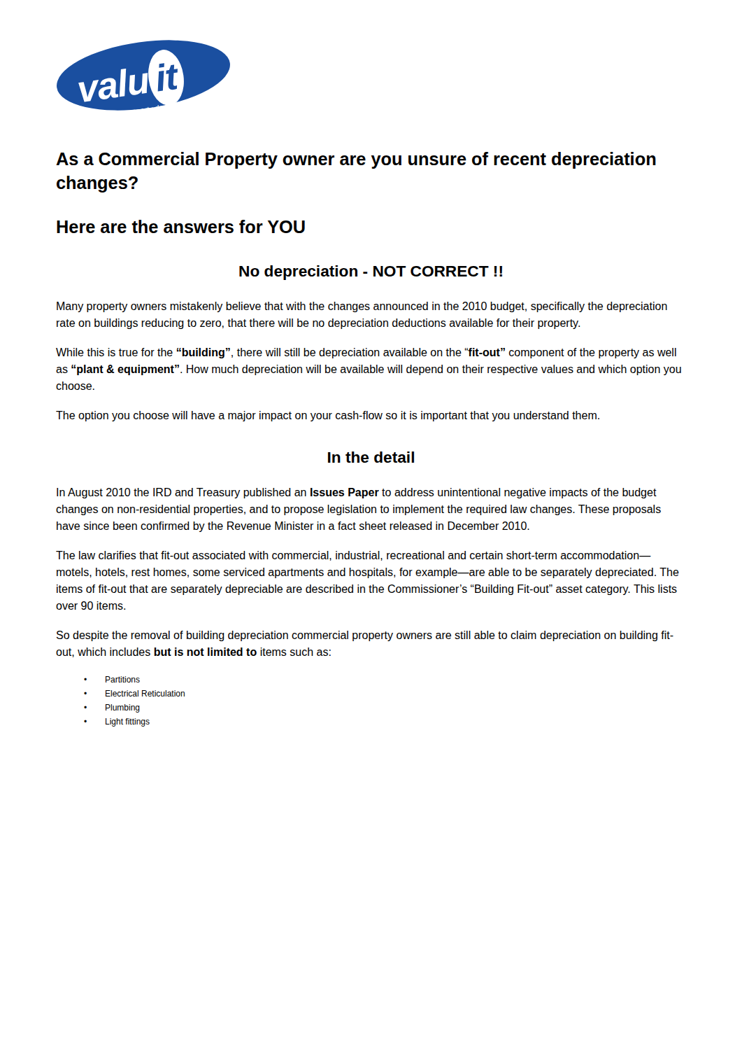valuit
Specialists in property depreciation
As a Commercial Property owner are you unsure of recent depreciation changes?
Here are the answers for YOU
No depreciation - NOT CORRECT !!
Many property owners mistakenly believe that with the changes announced in the 2010 budget, specifically the depreciation rate on buildings reducing to zero, that there will be no depreciation deductions available for their property.
While this is true for the “building”, there will still be depreciation available on the “fit-out” component of the property as well as “plant & equipment”. How much depreciation will be available will depend on their respective values and which option you choose.
The option you choose will have a major impact on your cash-flow so it is important that you understand them.
In the detail
In August 2010 the IRD and Treasury published an Issues Paper to address unintentional negative impacts of the budget changes on non-residential properties, and to propose legislation to implement the required law changes. These proposals have since been confirmed by the Revenue Minister in a fact sheet released in December 2010.
The law clarifies that fit-out associated with commercial, industrial, recreational and certain short-term accommodation—motels, hotels, rest homes, some serviced apartments and hospitals, for example—are able to be separately depreciated. The items of fit-out that are separately depreciable are described in the Commissioner’s “Building Fit-out” asset category. This lists over 90 items.
So despite the removal of building depreciation commercial property owners are still able to claim depreciation on building fit-out, which includes but is not limited to items such as:
Partitions
Electrical Reticulation
Plumbing
Light fittings